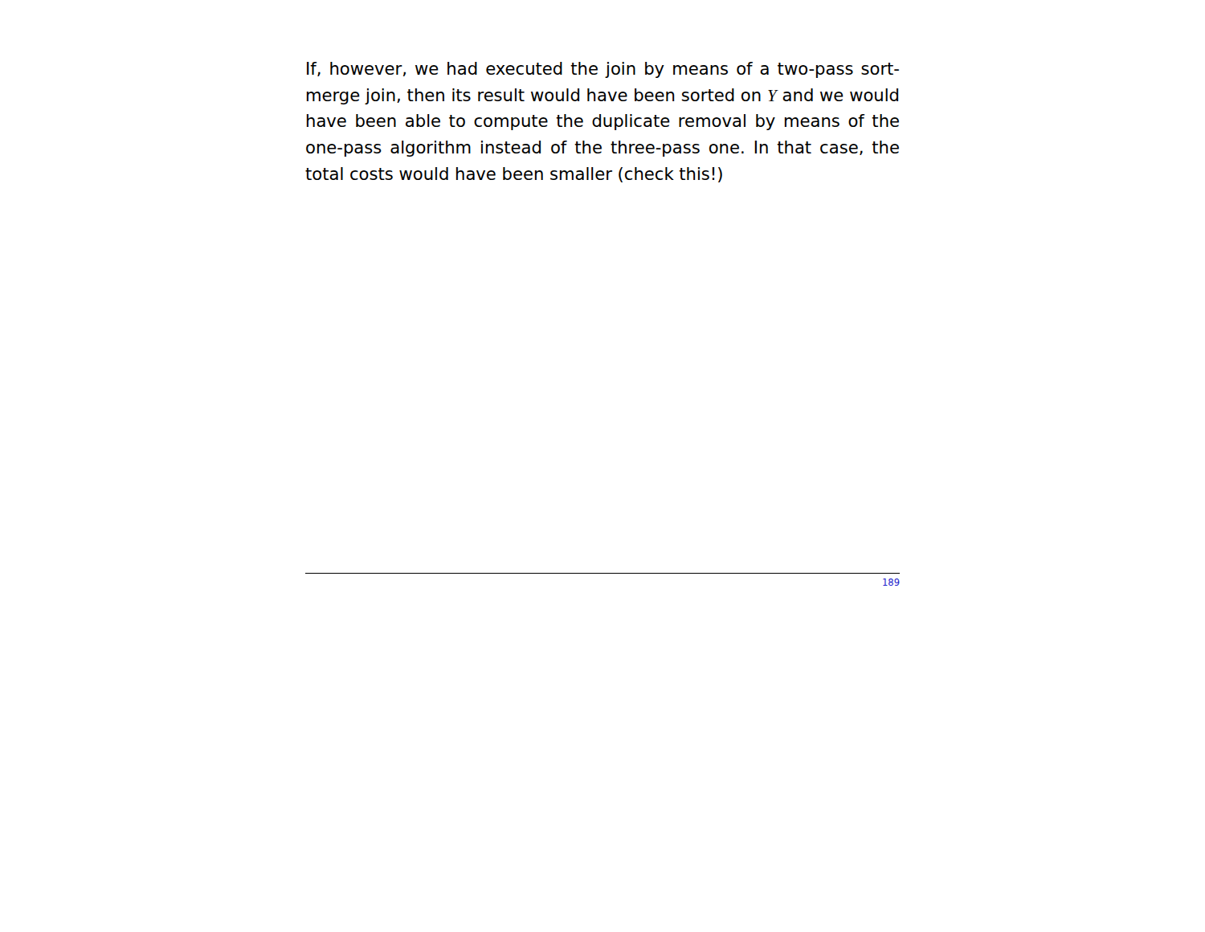If, however, we had executed the join by means of a two-pass sort-merge join, then its result would have been sorted on Y and we would have been able to compute the duplicate removal by means of the one-pass algorithm instead of the three-pass one. In that case, the total costs would have been smaller (check this!)
189